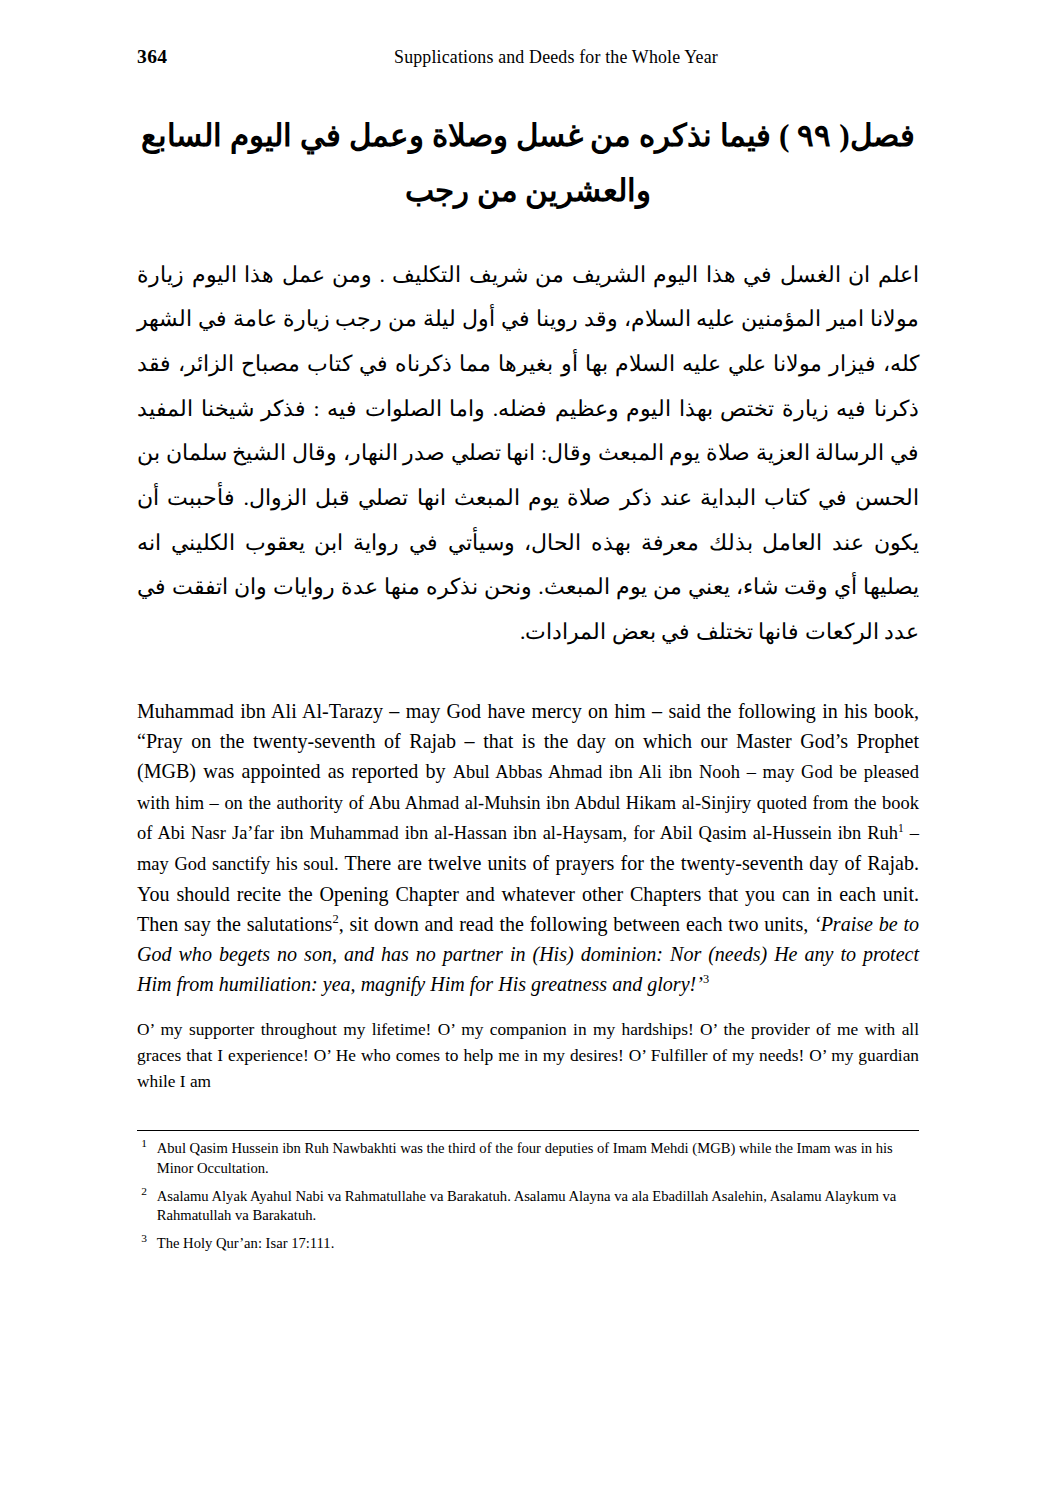364 Supplications and Deeds for the Whole Year
فصل( ٩٩ ) فيما نذكره من غسل وصلاة وعمل في اليوم السابع والعشرين من رجب
اعلم ان الغسل في هذا اليوم الشريف من شريف التكليف . ومن عمل هذا اليوم زيارة مولانا امير المؤمنين عليه السلام، وقد روينا في أول ليلة من رجب زيارة عامة في الشهر كله، فيزار مولانا علي عليه السلام بها أو بغيرها مما ذكرناه في كتاب مصباح الزائر، فقد ذكرنا فيه زيارة تختص بهذا اليوم وعظيم فضله. واما الصلوات فيه : فذكر شيخنا المفيد في الرسالة العزية صلاة يوم المبعث وقال: انها تصلي صدر النهار، وقال الشيخ سلمان بن الحسن في كتاب البداية عند ذكر صلاة يوم المبعث انها تصلي قبل الزوال. فأحببت أن يكون عند العامل بذلك معرفة بهذه الحال، وسيأتي في رواية ابن يعقوب الكليني انه يصليها أي وقت شاء، يعني من يوم المبعث. ونحن نذكره منها عدة روايات وان اتفقت في عدد الركعات فانها تختلف في بعض المرادات.
Muhammad ibn Ali Al-Tarazy – may God have mercy on him – said the following in his book, “Pray on the twenty-seventh of Rajab – that is the day on which our Master God’s Prophet (MGB) was appointed as reported by Abul Abbas Ahmad ibn Ali ibn Nooh – may God be pleased with him – on the authority of Abu Ahmad al-Muhsin ibn Abdul Hikam al-Sinjiry quoted from the book of Abi Nasr Ja’far ibn Muhammad ibn al-Hassan ibn al-Haysam, for Abil Qasim al-Hussein ibn Ruh1 – may God sanctify his soul. There are twelve units of prayers for the twenty-seventh day of Rajab. You should recite the Opening Chapter and whatever other Chapters that you can in each unit. Then say the salutations2, sit down and read the following between each two units, ‘Praise be to God who begets no son, and has no partner in (His) dominion: Nor (needs) He any to protect Him from humiliation: yea, magnify Him for His greatness and glory!’3
O’ my supporter throughout my lifetime! O’ my companion in my hardships! O’ the provider of me with all graces that I experience! O’ He who comes to help me in my desires! O’ Fulfiller of my needs! O’ my guardian while I am
Abul Qasim Hussein ibn Ruh Nawbakhti was the third of the four deputies of Imam Mehdi (MGB) while the Imam was in his Minor Occultation.
Asalamu Alyak Ayahul Nabi va Rahmatullahe va Barakatuh. Asalamu Alayna va ala Ebadillah Asalehin, Asalamu Alaykum va Rahmatullah va Barakatuh.
The Holy Qur’an: Isar 17:111.